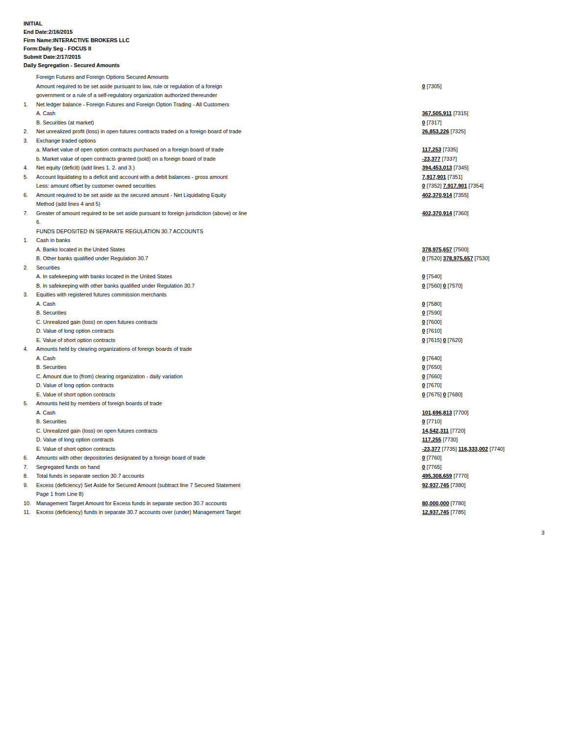INITIAL
End Date:2/16/2015
Firm Name:INTERACTIVE BROKERS LLC
Form:Daily Seg - FOCUS II
Submit Date:2/17/2015
Daily Segregation - Secured Amounts
| | Foreign Futures and Foreign Options Secured Amounts | |
| | Amount required to be set aside pursuant to law, rule or regulation of a foreign | 0 [7305] |
| | government or a rule of a self-regulatory organization authorized thereunder | |
| 1. | Net ledger balance - Foreign Futures and Foreign Option Trading - All Customers | |
| | A. Cash | 367,505,911 [7315] |
| | B. Securities (at market) | 0 [7317] |
| 2. | Net unrealized profit (loss) in open futures contracts traded on a foreign board of trade | 26,853,226 [7325] |
| 3. | Exchange traded options | |
| | a. Market value of open option contracts purchased on a foreign board of trade | 117,253 [7335] |
| | b. Market value of open contracts granted (sold) on a foreign board of trade | -23,377 [7337] |
| 4. | Net equity (deficit) (add lines 1. 2. and 3.) | 394,453,013 [7345] |
| 5. | Account liquidating to a deficit and account with a debit balances - gross amount | 7,917,901 [7351] |
| | Less: amount offset by customer owned securities | 0 [7352] 7,917,901 [7354] |
| 6. | Amount required to be set aside as the secured amount - Net Liquidating Equity | 402,370,914 [7355] |
| | Method (add lines 4 and 5) | |
| 7. | Greater of amount required to be set aside pursuant to foreign jurisdiction (above) or line | 402,370,914 [7360] |
| | 6. | |
| | FUNDS DEPOSITED IN SEPARATE REGULATION 30.7 ACCOUNTS | |
| 1. | Cash in banks | |
| | A. Banks located in the United States | 378,975,657 [7500] |
| | B. Other banks qualified under Regulation 30.7 | 0 [7520] 378,975,657 [7530] |
| 2. | Securities | |
| | A. In safekeeping with banks located in the United States | 0 [7540] |
| | B. In safekeeping with other banks qualified under Regulation 30.7 | 0 [7560] 0 [7570] |
| 3. | Equities with registered futures commission merchants | |
| | A. Cash | 0 [7580] |
| | B. Securities | 0 [7590] |
| | C. Unrealized gain (loss) on open futures contracts | 0 [7600] |
| | D. Value of long option contracts | 0 [7610] |
| | E. Value of short option contracts | 0 [7615] 0 [7620] |
| 4. | Amounts held by clearing organizations of foreign boards of trade | |
| | A. Cash | 0 [7640] |
| | B. Securities | 0 [7650] |
| | C. Amount due to (from) clearing organization - daily variation | 0 [7660] |
| | D. Value of long option contracts | 0 [7670] |
| | E. Value of short option contracts | 0 [7675] 0 [7680] |
| 5. | Amounts held by members of foreign boards of trade | |
| | A. Cash | 101,696,813 [7700] |
| | B. Securities | 0 [7710] |
| | C. Unrealized gain (loss) on open futures contracts | 14,542,311 [7720] |
| | D. Value of long option contracts | 117,255 [7730] |
| | E. Value of short option contracts | -23,377 [7735] 116,333,002 [7740] |
| 6. | Amounts with other depositories designated by a foreign board of trade | 0 [7760] |
| 7. | Segregated funds on hand | 0 [7765] |
| 8. | Total funds in separate section 30.7 accounts | 495,308,659 [7770] |
| 9. | Excess (deficiency) Set Aside for Secured Amount (subtract line 7 Secured Statement | 92,937,745 [7380] |
| | Page 1 from Line 8) | |
| 10. | Management Target Amount for Excess funds in separate section 30.7 accounts | 80,000,000 [7780] |
| 11. | Excess (deficiency) funds in separate 30.7 accounts over (under) Management Target | 12,937,745 [7785] |
3